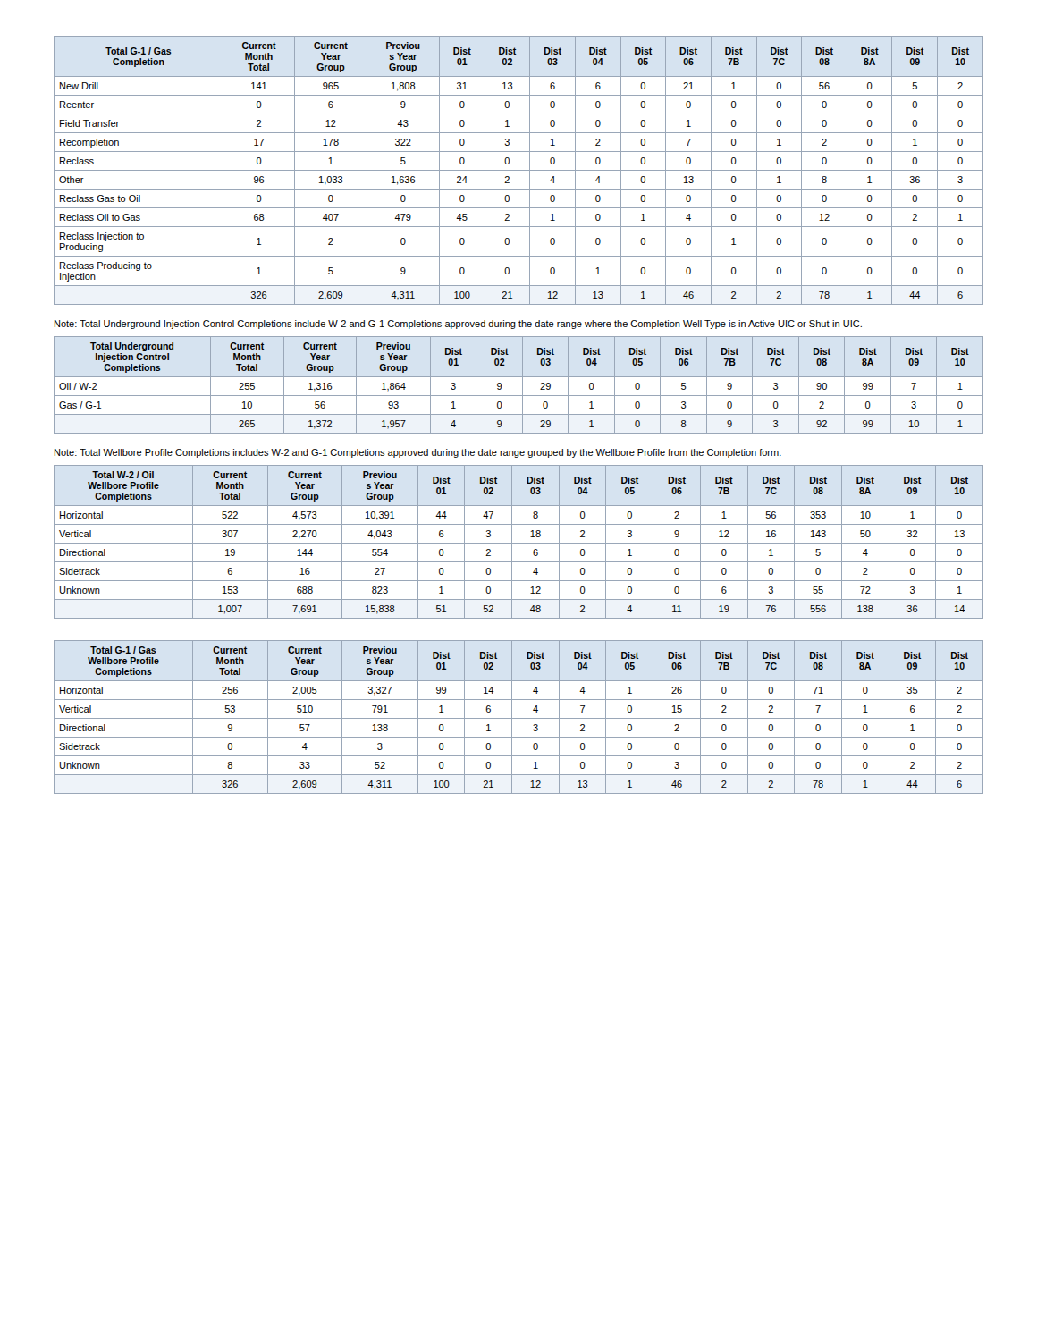| Total G-1 / Gas Completion | Current Month Total | Current Year Group | Previou s Year Group | Dist 01 | Dist 02 | Dist 03 | Dist 04 | Dist 05 | Dist 06 | Dist 7B | Dist 7C | Dist 08 | Dist 8A | Dist 09 | Dist 10 |
| --- | --- | --- | --- | --- | --- | --- | --- | --- | --- | --- | --- | --- | --- | --- | --- |
| New Drill | 141 | 965 | 1,808 | 31 | 13 | 6 | 6 | 0 | 21 | 1 | 0 | 56 | 0 | 5 | 2 |
| Reenter | 0 | 6 | 9 | 0 | 0 | 0 | 0 | 0 | 0 | 0 | 0 | 0 | 0 | 0 | 0 |
| Field Transfer | 2 | 12 | 43 | 0 | 1 | 0 | 0 | 0 | 1 | 0 | 0 | 0 | 0 | 0 | 0 |
| Recompletion | 17 | 178 | 322 | 0 | 3 | 1 | 2 | 0 | 7 | 0 | 1 | 2 | 0 | 1 | 0 |
| Reclass | 0 | 1 | 5 | 0 | 0 | 0 | 0 | 0 | 0 | 0 | 0 | 0 | 0 | 0 | 0 |
| Other | 96 | 1,033 | 1,636 | 24 | 2 | 4 | 4 | 0 | 13 | 0 | 1 | 8 | 1 | 36 | 3 |
| Reclass Gas to Oil | 0 | 0 | 0 | 0 | 0 | 0 | 0 | 0 | 0 | 0 | 0 | 0 | 0 | 0 | 0 |
| Reclass Oil to Gas | 68 | 407 | 479 | 45 | 2 | 1 | 0 | 1 | 4 | 0 | 0 | 12 | 0 | 2 | 1 |
| Reclass Injection to Producing | 1 | 2 | 0 | 0 | 0 | 0 | 0 | 0 | 0 | 1 | 0 | 0 | 0 | 0 | 0 |
| Reclass Producing to Injection | 1 | 5 | 9 | 0 | 0 | 0 | 1 | 0 | 0 | 0 | 0 | 0 | 0 | 0 | 0 |
| | 326 | 2,609 | 4,311 | 100 | 21 | 12 | 13 | 1 | 46 | 2 | 2 | 78 | 1 | 44 | 6 |
Note: Total Underground Injection Control Completions include W-2 and G-1 Completions approved during the date range where the Completion Well Type is in Active UIC or Shut-in UIC.
| Total Underground Injection Control Completions | Current Month Total | Current Year Group | Previou s Year Group | Dist 01 | Dist 02 | Dist 03 | Dist 04 | Dist 05 | Dist 06 | Dist 7B | Dist 7C | Dist 08 | Dist 8A | Dist 09 | Dist 10 |
| --- | --- | --- | --- | --- | --- | --- | --- | --- | --- | --- | --- | --- | --- | --- | --- |
| Oil / W-2 | 255 | 1,316 | 1,864 | 3 | 9 | 29 | 0 | 0 | 5 | 9 | 3 | 90 | 99 | 7 | 1 |
| Gas / G-1 | 10 | 56 | 93 | 1 | 0 | 0 | 1 | 0 | 3 | 0 | 0 | 2 | 0 | 3 | 0 |
| | 265 | 1,372 | 1,957 | 4 | 9 | 29 | 1 | 0 | 8 | 9 | 3 | 92 | 99 | 10 | 1 |
Note: Total Wellbore Profile Completions includes W-2 and G-1 Completions approved during the date range grouped by the Wellbore Profile from the Completion form.
| Total W-2 / Oil Wellbore Profile Completions | Current Month Total | Current Year Group | Previou s Year Group | Dist 01 | Dist 02 | Dist 03 | Dist 04 | Dist 05 | Dist 06 | Dist 7B | Dist 7C | Dist 08 | Dist 8A | Dist 09 | Dist 10 |
| --- | --- | --- | --- | --- | --- | --- | --- | --- | --- | --- | --- | --- | --- | --- | --- |
| Horizontal | 522 | 4,573 | 10,391 | 44 | 47 | 8 | 0 | 0 | 2 | 1 | 56 | 353 | 10 | 1 | 0 |
| Vertical | 307 | 2,270 | 4,043 | 6 | 3 | 18 | 2 | 3 | 9 | 12 | 16 | 143 | 50 | 32 | 13 |
| Directional | 19 | 144 | 554 | 0 | 2 | 6 | 0 | 1 | 0 | 0 | 1 | 5 | 4 | 0 | 0 |
| Sidetrack | 6 | 16 | 27 | 0 | 0 | 4 | 0 | 0 | 0 | 0 | 0 | 0 | 2 | 0 | 0 |
| Unknown | 153 | 688 | 823 | 1 | 0 | 12 | 0 | 0 | 0 | 6 | 3 | 55 | 72 | 3 | 1 |
| | 1,007 | 7,691 | 15,838 | 51 | 52 | 48 | 2 | 4 | 11 | 19 | 76 | 556 | 138 | 36 | 14 |
| Total G-1 / Gas Wellbore Profile Completions | Current Month Total | Current Year Group | Previou s Year Group | Dist 01 | Dist 02 | Dist 03 | Dist 04 | Dist 05 | Dist 06 | Dist 7B | Dist 7C | Dist 08 | Dist 8A | Dist 09 | Dist 10 |
| --- | --- | --- | --- | --- | --- | --- | --- | --- | --- | --- | --- | --- | --- | --- | --- |
| Horizontal | 256 | 2,005 | 3,327 | 99 | 14 | 4 | 4 | 1 | 26 | 0 | 0 | 71 | 0 | 35 | 2 |
| Vertical | 53 | 510 | 791 | 1 | 6 | 4 | 7 | 0 | 15 | 2 | 2 | 7 | 1 | 6 | 2 |
| Directional | 9 | 57 | 138 | 0 | 1 | 3 | 2 | 0 | 2 | 0 | 0 | 0 | 0 | 1 | 0 |
| Sidetrack | 0 | 4 | 3 | 0 | 0 | 0 | 0 | 0 | 0 | 0 | 0 | 0 | 0 | 0 | 0 |
| Unknown | 8 | 33 | 52 | 0 | 0 | 1 | 0 | 0 | 3 | 0 | 0 | 0 | 0 | 2 | 2 |
| | 326 | 2,609 | 4,311 | 100 | 21 | 12 | 13 | 1 | 46 | 2 | 2 | 78 | 1 | 44 | 6 |